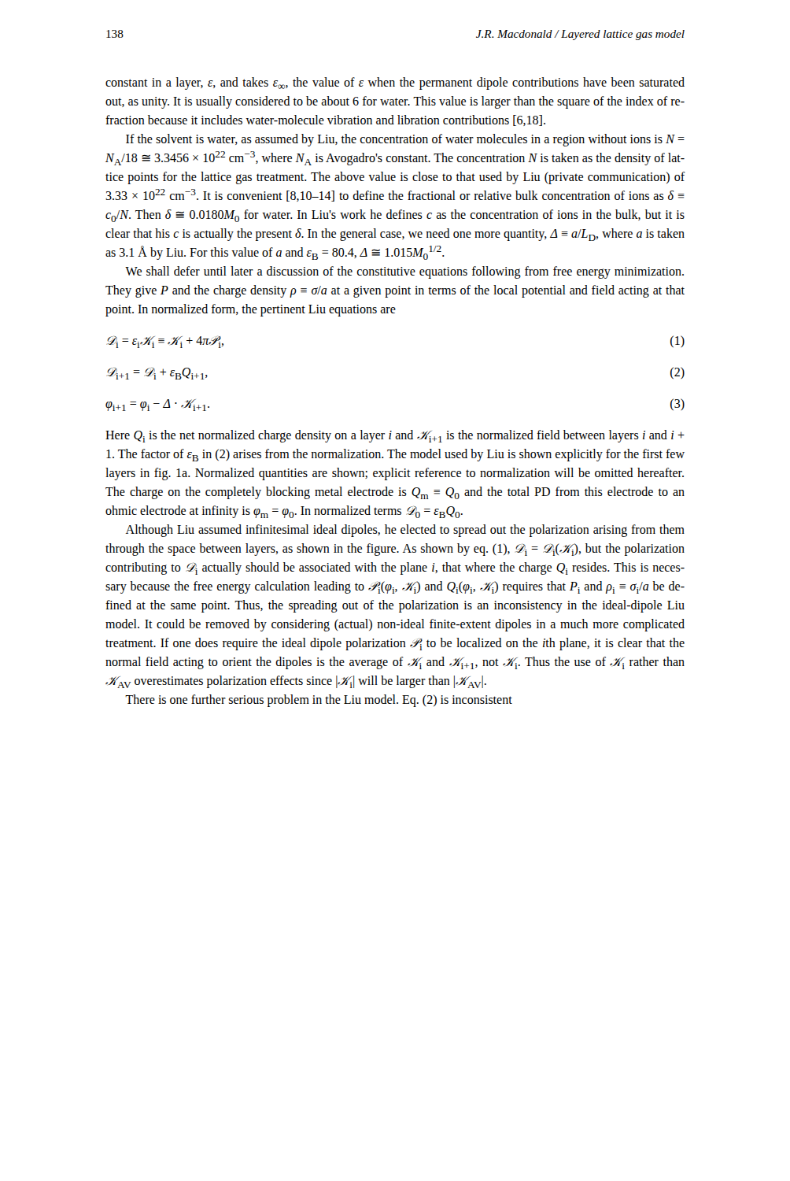138 J.R. Macdonald / Layered lattice gas model
constant in a layer, ε, and takes ε∞, the value of ε when the permanent dipole contributions have been saturated out, as unity. It is usually considered to be about 6 for water. This value is larger than the square of the index of refraction because it includes water-molecule vibration and libration contributions [6,18].
If the solvent is water, as assumed by Liu, the concentration of water molecules in a region without ions is N = NA/18 ≅ 3.3456 × 1022 cm−3, where NA is Avogadro's constant. The concentration N is taken as the density of lattice points for the lattice gas treatment. The above value is close to that used by Liu (private communication) of 3.33 × 1022 cm−3. It is convenient [8,10–14] to define the fractional or relative bulk concentration of ions as δ ≡ c0/N. Then δ ≅ 0.0180M0 for water. In Liu's work he defines c as the concentration of ions in the bulk, but it is clear that his c is actually the present δ. In the general case, we need one more quantity, Δ ≡ a/LD, where a is taken as 3.1 Å by Liu. For this value of a and εB = 80.4, Δ ≅ 1.015M01/2.
We shall defer until later a discussion of the constitutive equations following from free energy minimization. They give P and the charge density ρ ≡ σ/a at a given point in terms of the local potential and field acting at that point. In normalized form, the pertinent Liu equations are
𝒟i = εi 𝒦i ≡ 𝒦i + 4π𝒫i, (1)
𝒟i+1 = 𝒟i + εB Qi+1, (2)
φi+1 = φi − Δ · 𝒦i+1. (3)
Here Qi is the net normalized charge density on a layer i and 𝒦i+1 is the normalized field between layers i and i + 1. The factor of εB in (2) arises from the normalization. The model used by Liu is shown explicitly for the first few layers in fig. 1a. Normalized quantities are shown; explicit reference to normalization will be omitted hereafter. The charge on the completely blocking metal electrode is Qm ≡ Q0 and the total PD from this electrode to an ohmic electrode at infinity is φm = φ0. In normalized terms 𝒟0 = εB Q0.
Although Liu assumed infinitesimal ideal dipoles, he elected to spread out the polarization arising from them through the space between layers, as shown in the figure. As shown by eq. (1), 𝒟i = 𝒟i(𝒦i), but the polarization contributing to 𝒟i actually should be associated with the plane i, that where the charge Qi resides. This is necessary because the free energy calculation leading to 𝒫i(φi, 𝒦i) and Qi(φi, 𝒦i) requires that Pi and ρi ≡ σi/a be defined at the same point. Thus, the spreading out of the polarization is an inconsistency in the ideal-dipole Liu model. It could be removed by considering (actual) non-ideal finite-extent dipoles in a much more complicated treatment. If one does require the ideal dipole polarization 𝒫i to be localized on the ith plane, it is clear that the normal field acting to orient the dipoles is the average of 𝒦i and 𝒦i+1, not 𝒦i. Thus the use of 𝒦i rather than 𝒦AV overestimates polarization effects since |𝒦i| will be larger than |𝒦AV|.
There is one further serious problem in the Liu model. Eq. (2) is inconsistent